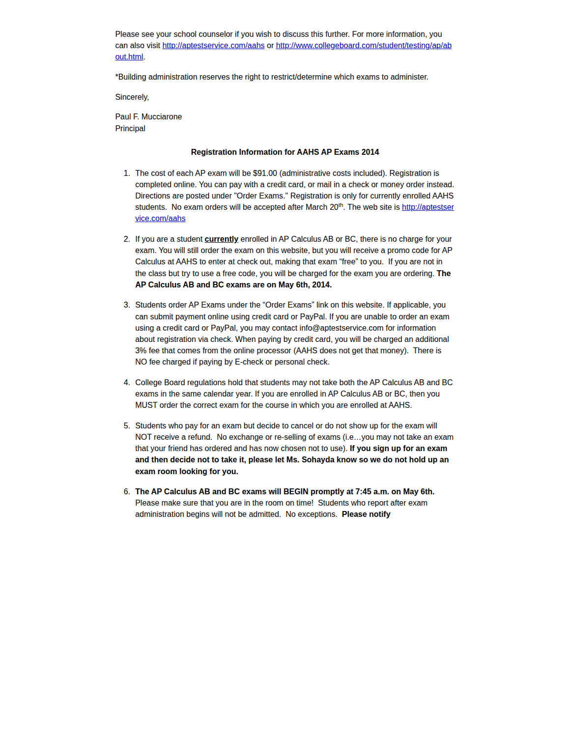Please see your school counselor if you wish to discuss this further. For more information, you can also visit http://aptestservice.com/aahs or http://www.collegeboard.com/student/testing/ap/about.html.
*Building administration reserves the right to restrict/determine which exams to administer.
Sincerely,
Paul F. Mucciarone
Principal
Registration Information for AAHS AP Exams 2014
The cost of each AP exam will be $91.00 (administrative costs included). Registration is completed online. You can pay with a credit card, or mail in a check or money order instead. Directions are posted under "Order Exams." Registration is only for currently enrolled AAHS students. No exam orders will be accepted after March 20th. The web site is http://aptestservice.com/aahs
If you are a student currently enrolled in AP Calculus AB or BC, there is no charge for your exam. You will still order the exam on this website, but you will receive a promo code for AP Calculus at AAHS to enter at check out, making that exam “free” to you. If you are not in the class but try to use a free code, you will be charged for the exam you are ordering. The AP Calculus AB and BC exams are on May 6th, 2014.
Students order AP Exams under the “Order Exams” link on this website. If applicable, you can submit payment online using credit card or PayPal. If you are unable to order an exam using a credit card or PayPal, you may contact info@aptestservice.com for information about registration via check. When paying by credit card, you will be charged an additional 3% fee that comes from the online processor (AAHS does not get that money). There is NO fee charged if paying by E-check or personal check.
College Board regulations hold that students may not take both the AP Calculus AB and BC exams in the same calendar year. If you are enrolled in AP Calculus AB or BC, then you MUST order the correct exam for the course in which you are enrolled at AAHS.
Students who pay for an exam but decide to cancel or do not show up for the exam will NOT receive a refund. No exchange or re-selling of exams (i.e…you may not take an exam that your friend has ordered and has now chosen not to use). If you sign up for an exam and then decide not to take it, please let Ms. Sohayda know so we do not hold up an exam room looking for you.
The AP Calculus AB and BC exams will BEGIN promptly at 7:45 a.m. on May 6th.
Please make sure that you are in the room on time! Students who report after exam administration begins will not be admitted. No exceptions. Please notify